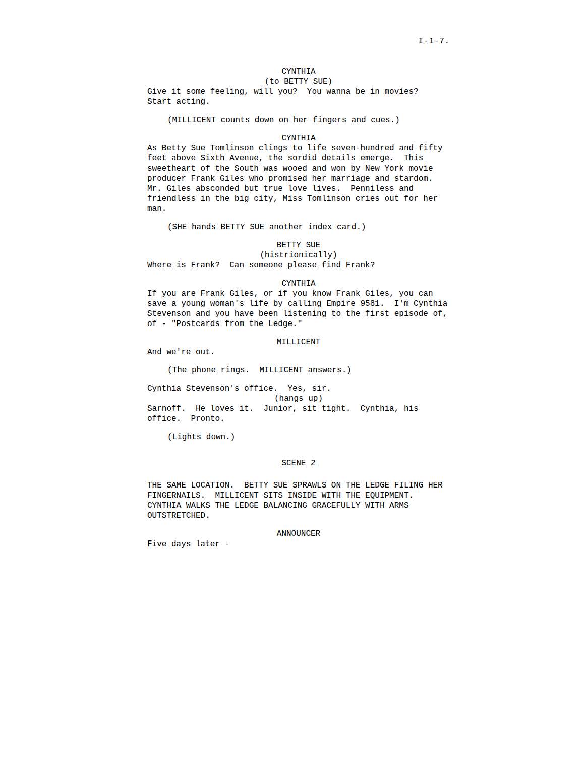I-1-7.
CYNTHIA
(to BETTY SUE)
Give it some feeling, will you? You wanna be in movies? Start acting.
(MILLICENT counts down on her fingers and cues.)
CYNTHIA
As Betty Sue Tomlinson clings to life seven-hundred and fifty feet above Sixth Avenue, the sordid details emerge. This sweetheart of the South was wooed and won by New York movie producer Frank Giles who promised her marriage and stardom. Mr. Giles absconded but true love lives. Penniless and friendless in the big city, Miss Tomlinson cries out for her man.
(SHE hands BETTY SUE another index card.)
BETTY SUE
(histrionically)
Where is Frank? Can someone please find Frank?
CYNTHIA
If you are Frank Giles, or if you know Frank Giles, you can save a young woman's life by calling Empire 9581. I'm Cynthia Stevenson and you have been listening to the first episode of, of - "Postcards from the Ledge."
MILLICENT
And we're out.
(The phone rings. MILLICENT answers.)
Cynthia Stevenson's office. Yes, sir.
(hangs up)
Sarnoff. He loves it. Junior, sit tight. Cynthia, his office. Pronto.
(Lights down.)
SCENE 2
THE SAME LOCATION. BETTY SUE SPRAWLS ON THE LEDGE FILING HER FINGERNAILS. MILLICENT SITS INSIDE WITH THE EQUIPMENT. CYNTHIA WALKS THE LEDGE BALANCING GRACEFULLY WITH ARMS OUTSTRETCHED.
ANNOUNCER
Five days later -